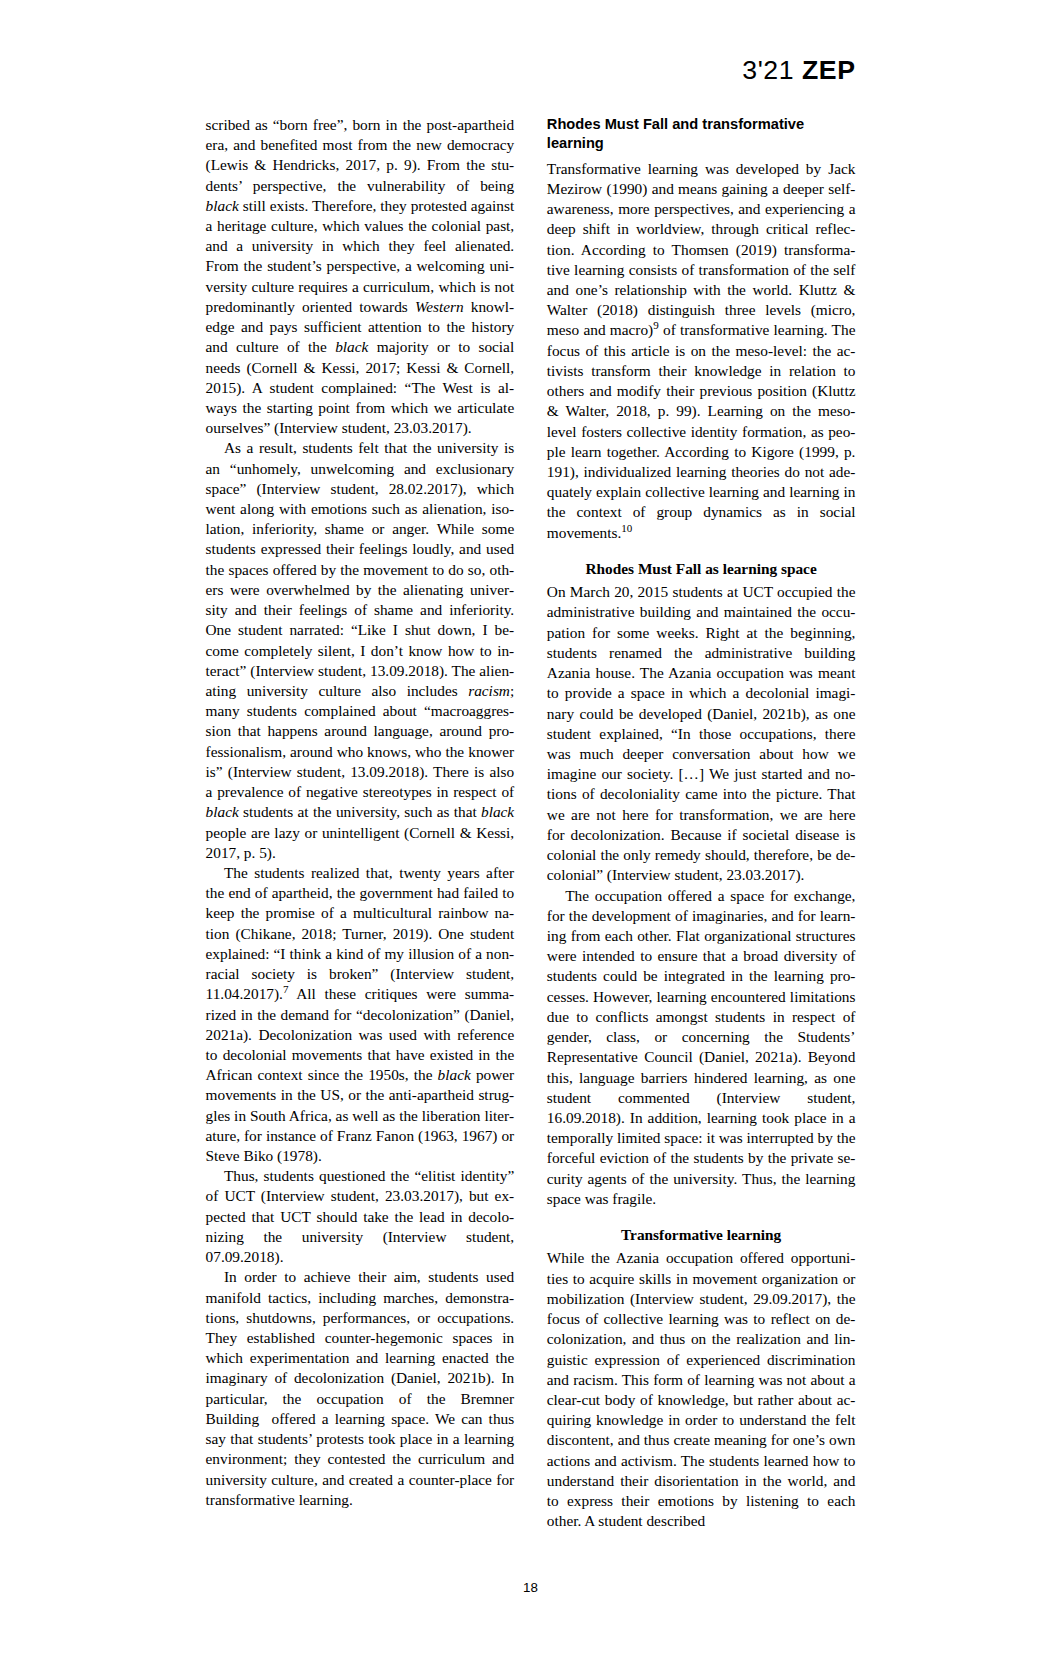3'21 ZEP
scribed as “born free”, born in the post-apartheid era, and benefited most from the new democracy (Lewis & Hendricks, 2017, p. 9). From the students’ perspective, the vulnerability of being black still exists. Therefore, they protested against a heritage culture, which values the colonial past, and a university in which they feel alienated. From the student’s perspective, a welcoming university culture requires a curriculum, which is not predominantly oriented towards Western knowledge and pays sufficient attention to the history and culture of the black majority or to social needs (Cornell & Kessi, 2017; Kessi & Cornell, 2015). A student complained: “The West is always the starting point from which we articulate ourselves” (Interview student, 23.03.2017).
As a result, students felt that the university is an “unhomely, unwelcoming and exclusionary space” (Interview student, 28.02.2017), which went along with emotions such as alienation, isolation, inferiority, shame or anger. While some students expressed their feelings loudly, and used the spaces offered by the movement to do so, others were overwhelmed by the alienating university and their feelings of shame and inferiority. One student narrated: “Like I shut down, I become completely silent, I don’t know how to interact” (Interview student, 13.09.2018). The alienating university culture also includes racism; many students complained about “macroaggression that happens around language, around professionalism, around who knows, who the knower is” (Interview student, 13.09.2018). There is also a prevalence of negative stereotypes in respect of black students at the university, such as that black people are lazy or unintelligent (Cornell & Kessi, 2017, p. 5).
The students realized that, twenty years after the end of apartheid, the government had failed to keep the promise of a multicultural rainbow nation (Chikane, 2018; Turner, 2019). One student explained: “I think a kind of my illusion of a non-racial society is broken” (Interview student, 11.04.2017).7 All these critiques were summarized in the demand for “decolonization” (Daniel, 2021a). Decolonization was used with reference to decolonial movements that have existed in the African context since the 1950s, the black power movements in the US, or the anti-apartheid struggles in South Africa, as well as the liberation literature, for instance of Franz Fanon (1963, 1967) or Steve Biko (1978).
Thus, students questioned the “elitist identity” of UCT (Interview student, 23.03.2017), but expected that UCT should take the lead in decolonizing the university (Interview student, 07.09.2018).
In order to achieve their aim, students used manifold tactics, including marches, demonstrations, shutdowns, performances, or occupations. They established counter-hegemonic spaces in which experimentation and learning enacted the imaginary of decolonization (Daniel, 2021b). In particular, the occupation of the Bremner Building offered a learning space. We can thus say that students’ protests took place in a learning environment; they contested the curriculum and university culture, and created a counter-place for transformative learning.
Rhodes Must Fall and transformative
learning
Transformative learning was developed by Jack Mezirow (1990) and means gaining a deeper self-awareness, more perspectives, and experiencing a deep shift in worldview, through critical reflection. According to Thomsen (2019) transformative learning consists of transformation of the self and one’s relationship with the world. Kluttz & Walter (2018) distinguish three levels (micro, meso and macro)9 of transformative learning. The focus of this article is on the meso-level: the activists transform their knowledge in relation to others and modify their previous position (Kluttz & Walter, 2018, p. 99). Learning on the meso-level fosters collective identity formation, as people learn together. According to Kigore (1999, p. 191), individualized learning theories do not adequately explain collective learning and learning in the context of group dynamics as in social movements.10
Rhodes Must Fall as learning space
On March 20, 2015 students at UCT occupied the administrative building and maintained the occupation for some weeks. Right at the beginning, students renamed the administrative building Azania house. The Azania occupation was meant to provide a space in which a decolonial imaginary could be developed (Daniel, 2021b), as one student explained, “In those occupations, there was much deeper conversation about how we imagine our society. […] We just started and notions of decoloniality came into the picture. That we are not here for transformation, we are here for decolonization. Because if societal disease is colonial the only remedy should, therefore, be decolonial” (Interview student, 23.03.2017).
The occupation offered a space for exchange, for the development of imaginaries, and for learning from each other. Flat organizational structures were intended to ensure that a broad diversity of students could be integrated in the learning processes. However, learning encountered limitations due to conflicts amongst students in respect of gender, class, or concerning the Students’ Representative Council (Daniel, 2021a). Beyond this, language barriers hindered learning, as one student commented (Interview student, 16.09.2018). In addition, learning took place in a temporally limited space: it was interrupted by the forceful eviction of the students by the private security agents of the university. Thus, the learning space was fragile.
Transformative learning
While the Azania occupation offered opportunities to acquire skills in movement organization or mobilization (Interview student, 29.09.2017), the focus of collective learning was to reflect on decolonization, and thus on the realization and linguistic expression of experienced discrimination and racism. This form of learning was not about a clear-cut body of knowledge, but rather about acquiring knowledge in order to understand the felt discontent, and thus create meaning for one’s own actions and activism. The students learned how to understand their disorientation in the world, and to express their emotions by listening to each other. A student described
18